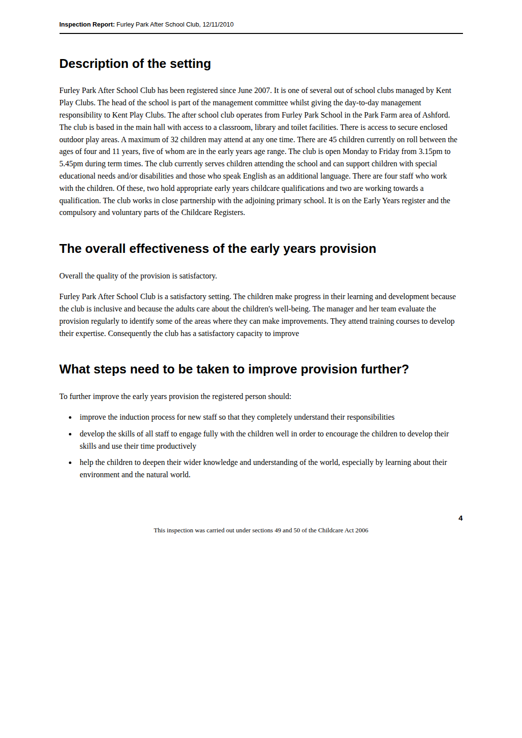Inspection Report: Furley Park After School Club, 12/11/2010
Description of the setting
Furley Park After School Club has been registered since June 2007. It is one of several out of school clubs managed by Kent Play Clubs. The head of the school is part of the management committee whilst giving the day-to-day management responsibility to Kent Play Clubs. The after school club operates from Furley Park School in the Park Farm area of Ashford. The club is based in the main hall with access to a classroom, library and toilet facilities. There is access to secure enclosed outdoor play areas. A maximum of 32 children may attend at any one time. There are 45 children currently on roll between the ages of four and 11 years, five of whom are in the early years age range. The club is open Monday to Friday from 3.15pm to 5.45pm during term times. The club currently serves children attending the school and can support children with special educational needs and/or disabilities and those who speak English as an additional language. There are four staff who work with the children. Of these, two hold appropriate early years childcare qualifications and two are working towards a qualification. The club works in close partnership with the adjoining primary school. It is on the Early Years register and the compulsory and voluntary parts of the Childcare Registers.
The overall effectiveness of the early years provision
Overall the quality of the provision is satisfactory.
Furley Park After School Club is a satisfactory setting. The children make progress in their learning and development because the club is inclusive and because the adults care about the children's well-being. The manager and her team evaluate the provision regularly to identify some of the areas where they can make improvements. They attend training courses to develop their expertise. Consequently the club has a satisfactory capacity to improve
What steps need to be taken to improve provision further?
To further improve the early years provision the registered person should:
improve the induction process for new staff so that they completely understand their responsibilities
develop the skills of all staff to engage fully with the children well in order to encourage the children to develop their skills and use their time productively
help the children to deepen their wider knowledge and understanding of the world, especially by learning about their environment and the natural world.
4 This inspection was carried out under sections 49 and 50 of the Childcare Act 2006